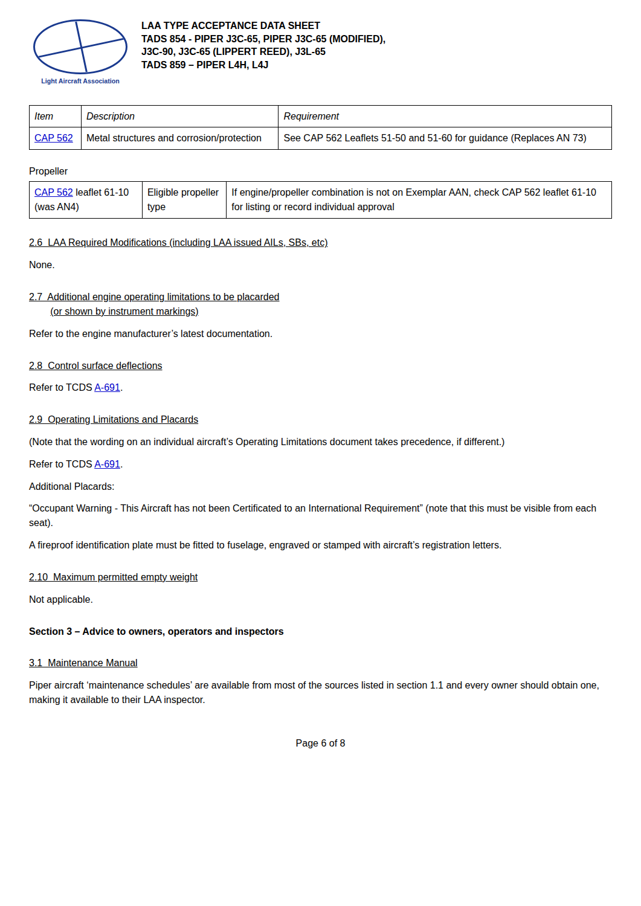Light Aircraft Association
LAA TYPE ACCEPTANCE DATA SHEET
TADS 854 - PIPER J3C-65, PIPER J3C-65 (MODIFIED),
J3C-90, J3C-65 (LIPPERT REED), J3L-65
TADS 859 – PIPER L4H, L4J
| Item | Description | Requirement |
| --- | --- | --- |
| CAP 562 | Metal structures and corrosion/protection | See CAP 562 Leaflets 51-50 and 51-60 for guidance (Replaces AN 73) |
Propeller
| CAP 562 leaflet 61-10 (was AN4) | Eligible propeller type | If engine/propeller combination is not on Exemplar AAN, check CAP 562 leaflet 61-10 for listing or record individual approval |
2.6 LAA Required Modifications (including LAA issued AILs, SBs, etc)
None.
2.7 Additional engine operating limitations to be placarded
(or shown by instrument markings)
Refer to the engine manufacturer’s latest documentation.
2.8 Control surface deflections
Refer to TCDS A-691.
2.9 Operating Limitations and Placards
(Note that the wording on an individual aircraft’s Operating Limitations document takes precedence, if different.)
Refer to TCDS A-691.
Additional Placards:
“Occupant Warning - This Aircraft has not been Certificated to an International Requirement” (note that this must be visible from each seat).
A fireproof identification plate must be fitted to fuselage, engraved or stamped with aircraft’s registration letters.
2.10 Maximum permitted empty weight
Not applicable.
Section 3 – Advice to owners, operators and inspectors
3.1 Maintenance Manual
Piper aircraft ‘maintenance schedules’ are available from most of the sources listed in section 1.1 and every owner should obtain one, making it available to their LAA inspector.
Page 6 of 8